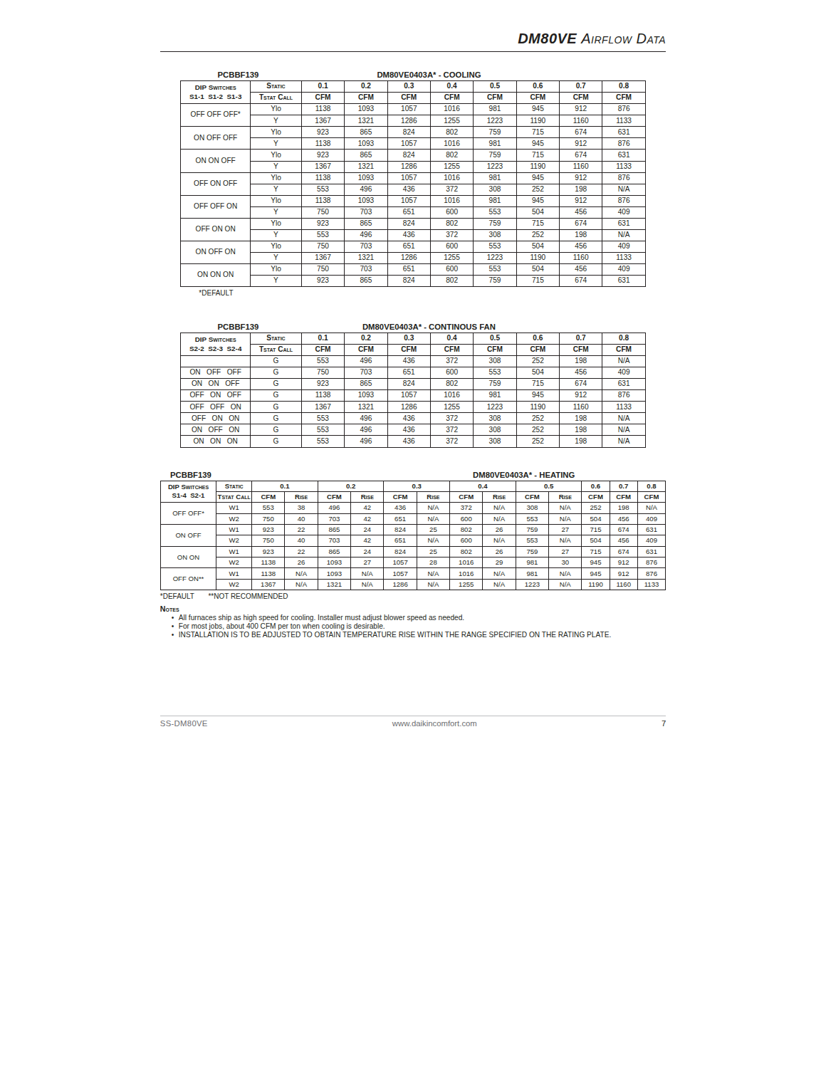DM80VE Airflow Data
PCBBF139
DM80VE0403A* - COOLING
| DIP Switches S1-1 S1-2 S1-3 | Static | 0.1 | 0.2 | 0.3 | 0.4 | 0.5 | 0.6 | 0.7 | 0.8 |
| --- | --- | --- | --- | --- | --- | --- | --- | --- | --- |
| Tstat Call | CFM | CFM | CFM | CFM | CFM | CFM | CFM | CFM |
| OFF OFF OFF* | Ylo | 1138 | 1093 | 1057 | 1016 | 981 | 945 | 912 | 876 |
| Y | 1367 | 1321 | 1286 | 1255 | 1223 | 1190 | 1160 | 1133 |
| ON OFF OFF | Ylo | 923 | 865 | 824 | 802 | 759 | 715 | 674 | 631 |
| Y | 1138 | 1093 | 1057 | 1016 | 981 | 945 | 912 | 876 |
| ON ON OFF | Ylo | 923 | 865 | 824 | 802 | 759 | 715 | 674 | 631 |
| Y | 1367 | 1321 | 1286 | 1255 | 1223 | 1190 | 1160 | 1133 |
| OFF ON OFF | Ylo | 1138 | 1093 | 1057 | 1016 | 981 | 945 | 912 | 876 |
| Y | 553 | 496 | 436 | 372 | 308 | 252 | 198 | N/A |
| OFF OFF ON | Ylo | 1138 | 1093 | 1057 | 1016 | 981 | 945 | 912 | 876 |
| Y | 750 | 703 | 651 | 600 | 553 | 504 | 456 | 409 |
| OFF ON ON | Ylo | 923 | 865 | 824 | 802 | 759 | 715 | 674 | 631 |
| Y | 553 | 496 | 436 | 372 | 308 | 252 | 198 | N/A |
| ON OFF ON | Ylo | 750 | 703 | 651 | 600 | 553 | 504 | 456 | 409 |
| Y | 1367 | 1321 | 1286 | 1255 | 1223 | 1190 | 1160 | 1133 |
| ON ON ON | Ylo | 750 | 703 | 651 | 600 | 553 | 504 | 456 | 409 |
| Y | 923 | 865 | 824 | 802 | 759 | 715 | 674 | 631 |
*DEFAULT
PCBBF139
DM80VE0403A* - CONTINOUS FAN
| DIP Switches S2-2 S2-3 S2-4 | Static | 0.1 | 0.2 | 0.3 | 0.4 | 0.5 | 0.6 | 0.7 | 0.8 |
| --- | --- | --- | --- | --- | --- | --- | --- | --- | --- |
| Tstat Call | CFM | CFM | CFM | CFM | CFM | CFM | CFM | CFM |
| | G | 553 | 496 | 436 | 372 | 308 | 252 | 198 | N/A |
| ON OFF OFF | G | 750 | 703 | 651 | 600 | 553 | 504 | 456 | 409 |
| ON ON OFF | G | 923 | 865 | 824 | 802 | 759 | 715 | 674 | 631 |
| OFF ON OFF | G | 1138 | 1093 | 1057 | 1016 | 981 | 945 | 912 | 876 |
| OFF OFF ON | G | 1367 | 1321 | 1286 | 1255 | 1223 | 1190 | 1160 | 1133 |
| OFF ON ON | G | 553 | 496 | 436 | 372 | 308 | 252 | 198 | N/A |
| ON OFF ON | G | 553 | 496 | 436 | 372 | 308 | 252 | 198 | N/A |
| ON ON ON | G | 553 | 496 | 436 | 372 | 308 | 252 | 198 | N/A |
PCBBF139
DM80VE0403A* - HEATING
| DIP Switches S1-4 S2-1 | Static | 0.1 | 0.2 | 0.3 | 0.4 | 0.5 | 0.6 | 0.7 | 0.8 |
| --- | --- | --- | --- | --- | --- | --- | --- | --- | --- |
| Tstat Call | CFM | Rise | CFM | Rise | CFM | Rise | CFM | Rise | CFM | Rise | CFM | CFM | CFM |
| OFF OFF* | W1 | 553 | 38 | 496 | 42 | 436 | N/A | 372 | N/A | 308 | N/A | 252 | 198 | N/A |
| W2 | 750 | 40 | 703 | 42 | 651 | N/A | 600 | N/A | 553 | N/A | 504 | 456 | 409 |
| ON OFF | W1 | 923 | 22 | 865 | 24 | 824 | 25 | 802 | 26 | 759 | 27 | 715 | 674 | 631 |
| W2 | 750 | 40 | 703 | 42 | 651 | N/A | 600 | N/A | 553 | N/A | 504 | 456 | 409 |
| ON ON | W1 | 923 | 22 | 865 | 24 | 824 | 25 | 802 | 26 | 759 | 27 | 715 | 674 | 631 |
| W2 | 1138 | 26 | 1093 | 27 | 1057 | 28 | 1016 | 29 | 981 | 30 | 945 | 912 | 876 |
| OFF ON** | W1 | 1138 | N/A | 1093 | N/A | 1057 | N/A | 1016 | N/A | 981 | N/A | 945 | 912 | 876 |
| W2 | 1367 | N/A | 1321 | N/A | 1286 | N/A | 1255 | N/A | 1223 | N/A | 1190 | 1160 | 1133 |
*DEFAULT **NOT RECOMMENDED
Notes
All furnaces ship as high speed for cooling. Installer must adjust blower speed as needed.
For most jobs, about 400 CFM per ton when cooling is desirable.
INSTALLATION IS TO BE ADJUSTED TO OBTAIN TEMPERATURE RISE WITHIN THE RANGE SPECIFIED ON THE RATING PLATE.
SS-DM80VE
www.daikincomfort.com
7